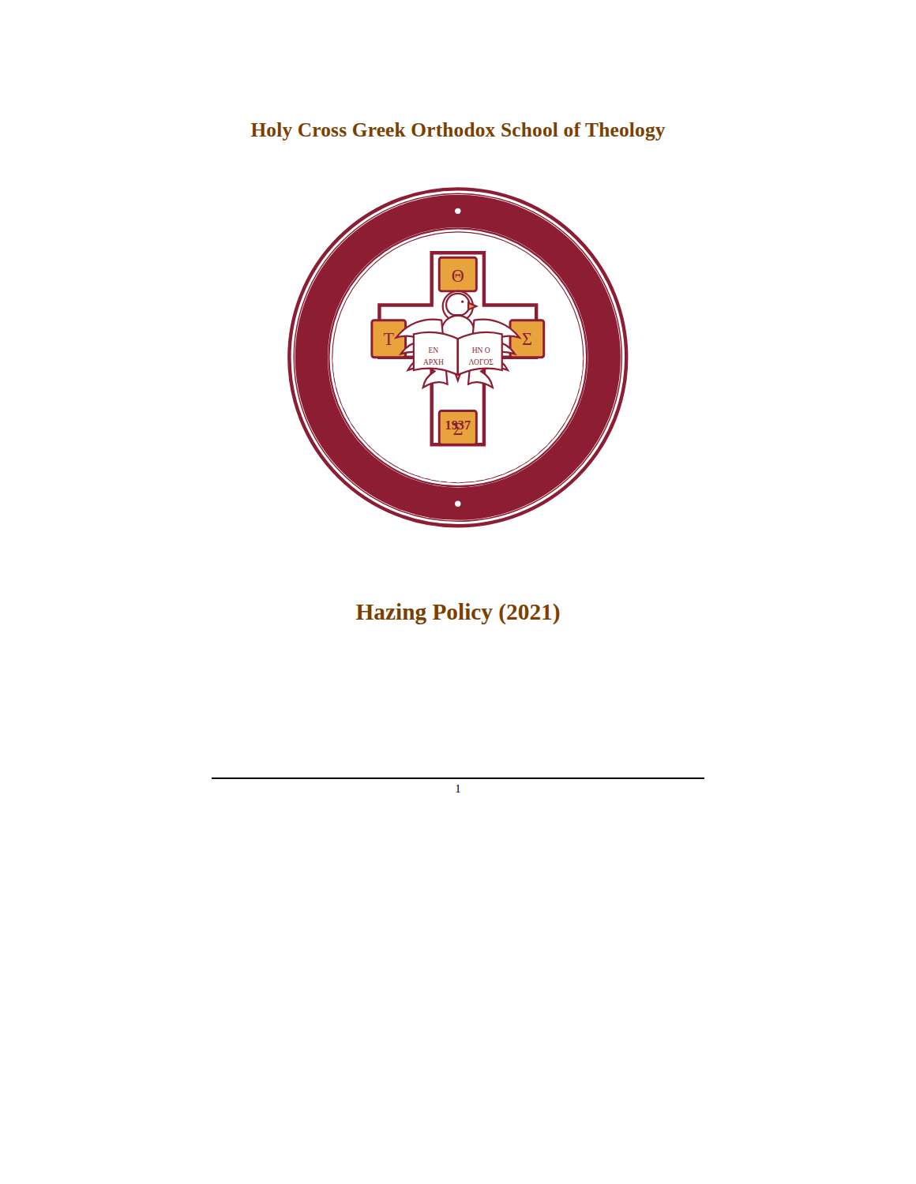Holy Cross Greek Orthodox School of Theology
Seal of Hellenic College and Holy Cross Greek Orthodox School of Theology Circular maroon seal with the text "Hellenic College" and "Holy Cross Greek Orthodox School of Theology" around the rim, enclosing a cross with Greek letters Theta, Tau, Sigma, Sigma, an eagle holding an open book inscribed "EN ARCHE HN O LOGOS", and the date 1937. HELLENIC COLLEGE HOLY CROSS GREEK ORTHODOX SCHOOL OF THEOLOGY Θ Τ Σ Σ ΕΝ ΑΡΧΗ ΗΝ Ο ΛΟΓΟΣ 1937
Hazing Policy (2021)
1